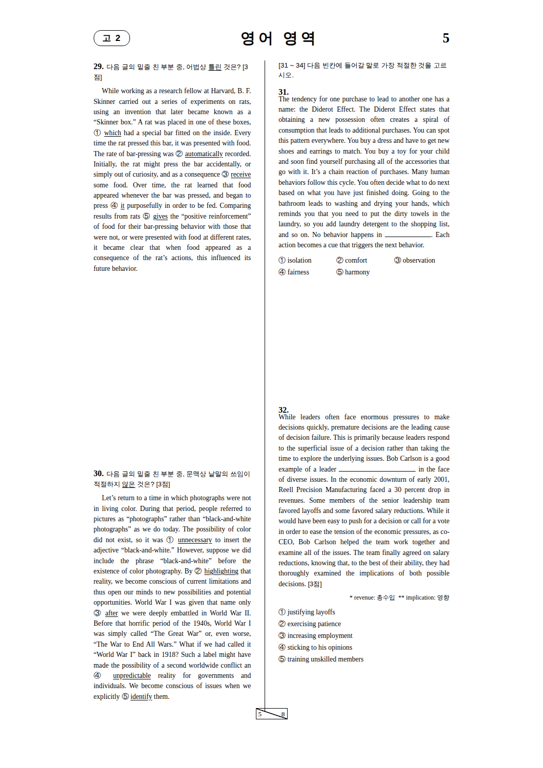고 2
영어 영역
5
29. 다음 글의 밑줄 친 부분 중, 어법상 틀린 것은? [3점]
While working as a research fellow at Harvard, B. F. Skinner carried out a series of experiments on rats, using an invention that later became known as a “Skinner box.” A rat was placed in one of these boxes, ① which had a special bar fitted on the inside. Every time the rat pressed this bar, it was presented with food. The rate of bar-pressing was ② automatically recorded. Initially, the rat might press the bar accidentally, or simply out of curiosity, and as a consequence ③ receive some food. Over time, the rat learned that food appeared whenever the bar was pressed, and began to press ④ it purposefully in order to be fed. Comparing results from rats ⑤ gives the “positive reinforcement” of food for their bar-pressing behavior with those that were not, or were presented with food at different rates, it became clear that when food appeared as a consequence of the rat’s actions, this influenced its future behavior.
30. 다음 글의 밑줄 친 부분 중, 문맥상 낱말의 쓰임이 적절하지 않은 것은? [3점]
Let’s return to a time in which photographs were not in living color. During that period, people referred to pictures as “photographs” rather than “black-and-white photographs” as we do today. The possibility of color did not exist, so it was ① unnecessary to insert the adjective “black-and-white.” However, suppose we did include the phrase “black-and-white” before the existence of color photography. By ② highlighting that reality, we become conscious of current limitations and thus open our minds to new possibilities and potential opportunities. World War I was given that name only ③ after we were deeply embattled in World War II. Before that horrific period of the 1940s, World War I was simply called “The Great War” or, even worse, “The War to End All Wars.” What if we had called it “World War I” back in 1918? Such a label might have made the possibility of a second worldwide conflict an ④ unpredictable reality for governments and individuals. We become conscious of issues when we explicitly ⑤ identify them.
[31 ~ 34] 다음 빈칸에 들어갈 말로 가장 적절한 것을 고르시오.
31.
The tendency for one purchase to lead to another one has a name: the Diderot Effect. The Diderot Effect states that obtaining a new possession often creates a spiral of consumption that leads to additional purchases. You can spot this pattern everywhere. You buy a dress and have to get new shoes and earrings to match. You buy a toy for your child and soon find yourself purchasing all of the accessories that go with it. It’s a chain reaction of purchases. Many human behaviors follow this cycle. You often decide what to do next based on what you have just finished doing. Going to the bathroom leads to washing and drying your hands, which reminds you that you need to put the dirty towels in the laundry, so you add laundry detergent to the shopping list, and so on. No behavior happens in . Each action becomes a cue that triggers the next behavior.
① isolation
② comfort
③ observation
④ fairness
⑤ harmony
32.
While leaders often face enormous pressures to make decisions quickly, premature decisions are the leading cause of decision failure. This is primarily because leaders respond to the superficial issue of a decision rather than taking the time to explore the underlying issues. Bob Carlson is a good example of a leader in the face of diverse issues. In the economic downturn of early 2001, Reell Precision Manufacturing faced a 30 percent drop in revenues. Some members of the senior leadership team favored layoffs and some favored salary reductions. While it would have been easy to push for a decision or call for a vote in order to ease the tension of the economic pressures, as co-CEO, Bob Carlson helped the team work together and examine all of the issues. The team finally agreed on salary reductions, knowing that, to the best of their ability, they had thoroughly examined the implications of both possible decisions. [3점]
* revenue: 총수입 ** implication: 영향
① justifying layoffs
② exercising patience
③ increasing employment
④ sticking to his opinions
⑤ training unskilled members
58